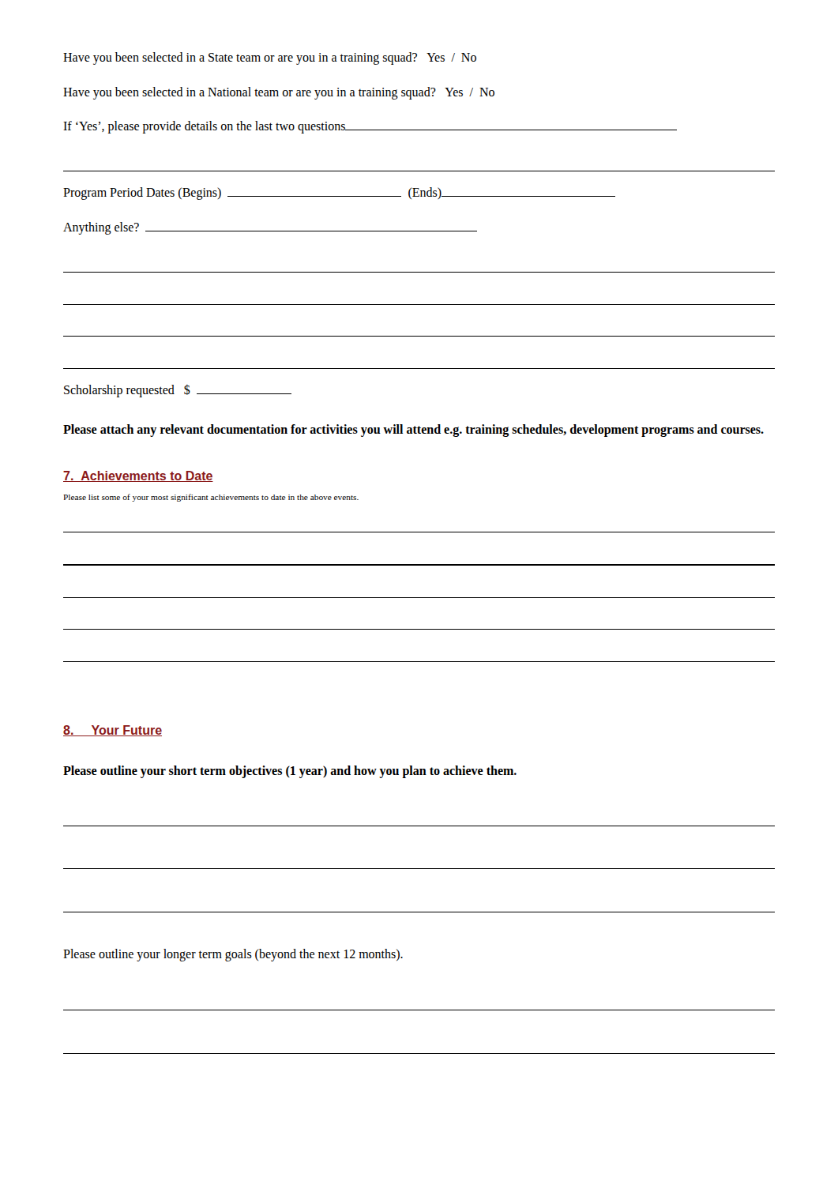Have you been selected in a State team or are you in a training squad? Yes / No
Have you been selected in a National team or are you in a training squad? Yes / No
If ‘Yes’, please provide details on the last two questions
Program Period Dates (Begins) (Ends)
Anything else?
Scholarship requested $
Please attach any relevant documentation for activities you will attend e.g. training schedules, development programs and courses.
7. Achievements to Date
Please list some of your most significant achievements to date in the above events.
8. Your Future
Please outline your short term objectives (1 year) and how you plan to achieve them.
Please outline your longer term goals (beyond the next 12 months).